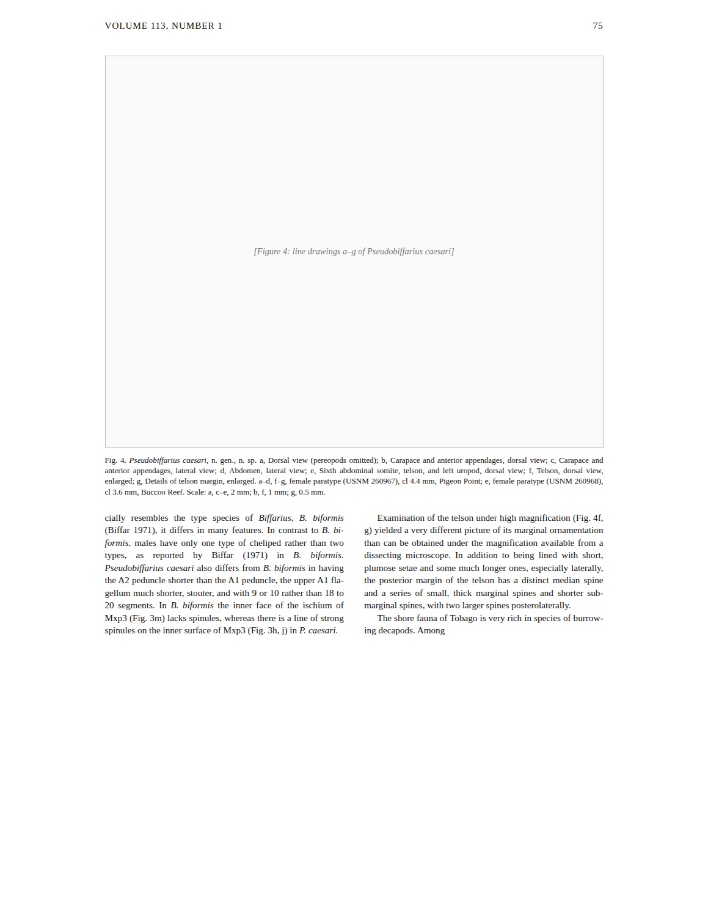Volume 113, Number 1 75
[Figure 4: line drawings a–g of Pseudobiffarius caesari]
Fig. 4. Pseudobiffarius caesari, n. gen., n. sp. a, Dorsal view (pereopods omitted); b, Carapace and anterior appendages, dorsal view; c, Carapace and anterior appendages, lateral view; d, Abdomen, lateral view; e, Sixth abdominal somite, telson, and left uropod, dorsal view; f, Telson, dorsal view, enlarged; g, Details of telson margin, enlarged. a–d, f–g, female paratype (USNM 260967), cl 4.4 mm, Pigeon Point; e, female paratype (USNM 260968), cl 3.6 mm, Buccoo Reef. Scale: a, c–e, 2 mm; b, f, 1 mm; g, 0.5 mm.
cially resembles the type species of Biffarius, B. biformis (Biffar 1971), it differs in many features. In contrast to B. biformis, males have only one type of cheliped rather than two types, as reported by Biffar (1971) in B. biformis. Pseudobiffarius caesari also differs from B. biformis in having the A2 peduncle shorter than the A1 peduncle, the upper A1 flagellum much shorter, stouter, and with 9 or 10 rather than 18 to 20 segments. In B. biformis the inner face of the ischium of Mxp3 (Fig. 3m) lacks spinules, whereas there is a line of strong spinules on the inner surface of Mxp3 (Fig. 3h, j) in P. caesari.
Examination of the telson under high magnification (Fig. 4f, g) yielded a very different picture of its marginal ornamentation than can be obtained under the magnification available from a dissecting microscope. In addition to being lined with short, plumose setae and some much longer ones, especially laterally, the posterior margin of the telson has a distinct median spine and a series of small, thick marginal spines and shorter submarginal spines, with two larger spines posterolaterally.
The shore fauna of Tobago is very rich in species of burrowing decapods. Among